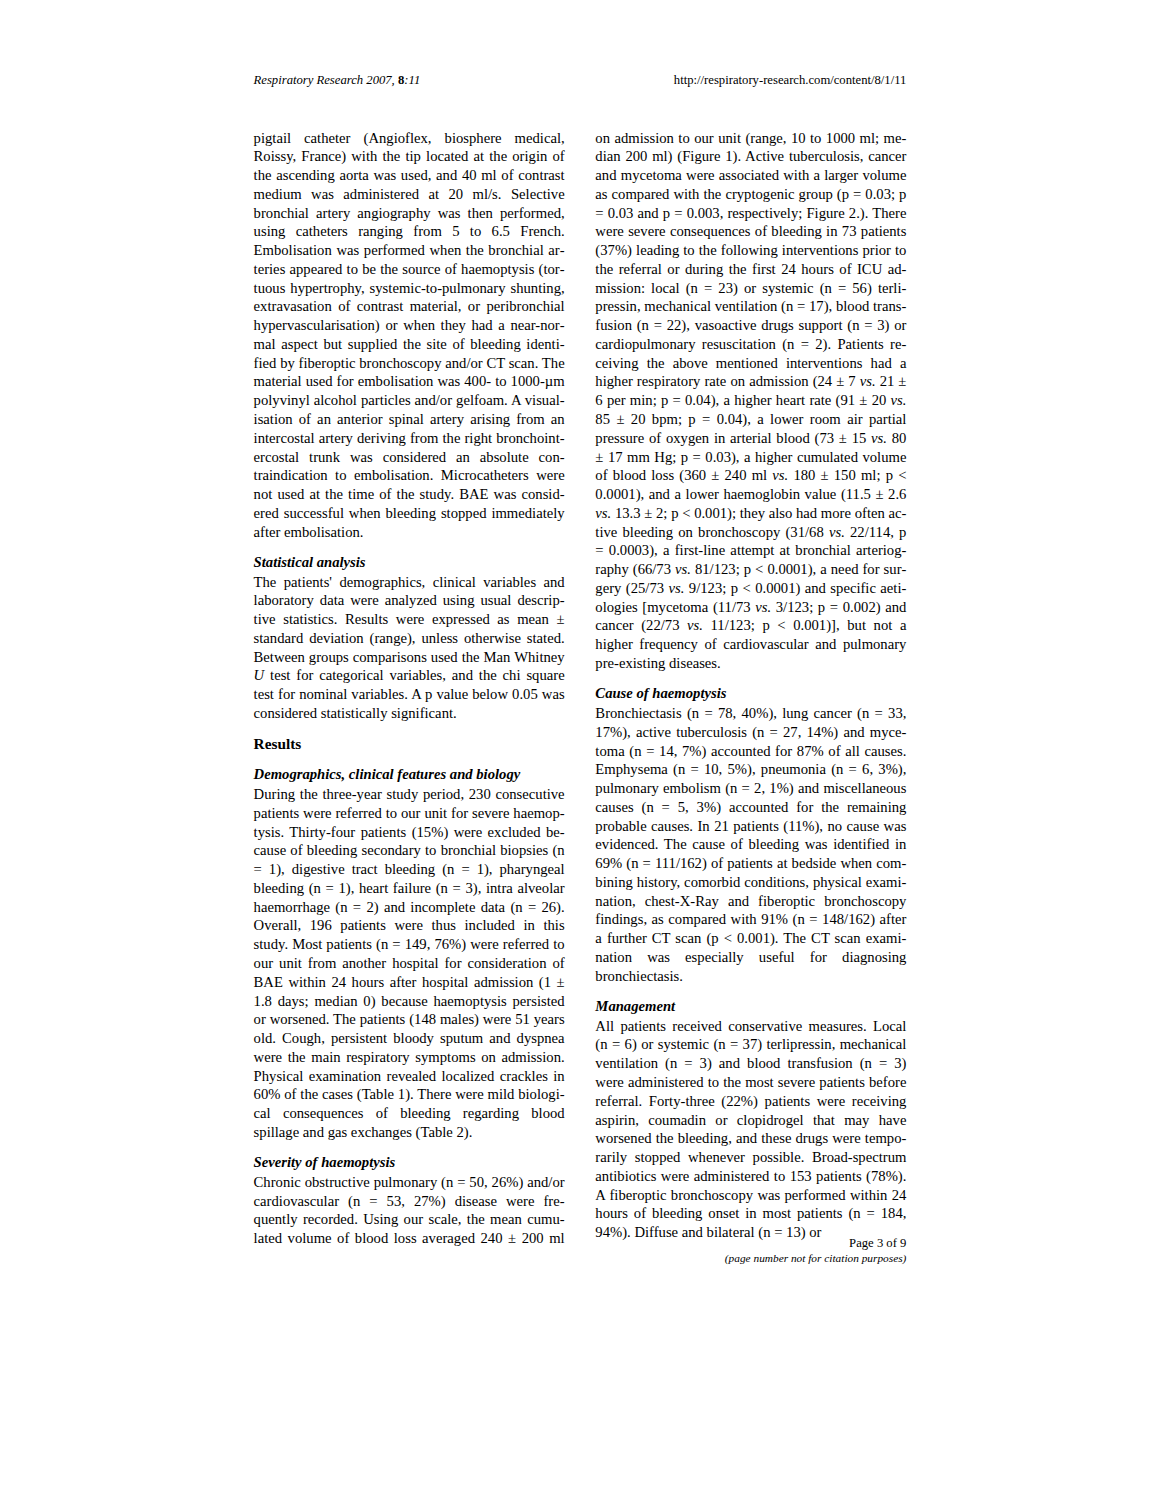Respiratory Research 2007, 8:11
http://respiratory-research.com/content/8/1/11
pigtail catheter (Angioflex, biosphere medical, Roissy, France) with the tip located at the origin of the ascending aorta was used, and 40 ml of contrast medium was administered at 20 ml/s. Selective bronchial artery angiography was then performed, using catheters ranging from 5 to 6.5 French. Embolisation was performed when the bronchial arteries appeared to be the source of haemoptysis (tortuous hypertrophy, systemic-to-pulmonary shunting, extravasation of contrast material, or peribronchial hypervascularisation) or when they had a near-normal aspect but supplied the site of bleeding identified by fiberoptic bronchoscopy and/or CT scan. The material used for embolisation was 400- to 1000-µm polyvinyl alcohol particles and/or gelfoam. A visualisation of an anterior spinal artery arising from an intercostal artery deriving from the right bronchointercostal trunk was considered an absolute contraindication to embolisation. Microcatheters were not used at the time of the study. BAE was considered successful when bleeding stopped immediately after embolisation.
Statistical analysis
The patients' demographics, clinical variables and laboratory data were analyzed using usual descriptive statistics. Results were expressed as mean ± standard deviation (range), unless otherwise stated. Between groups comparisons used the Man Whitney U test for categorical variables, and the chi square test for nominal variables. A p value below 0.05 was considered statistically significant.
Results
Demographics, clinical features and biology
During the three-year study period, 230 consecutive patients were referred to our unit for severe haemoptysis. Thirty-four patients (15%) were excluded because of bleeding secondary to bronchial biopsies (n = 1), digestive tract bleeding (n = 1), pharyngeal bleeding (n = 1), heart failure (n = 3), intra alveolar haemorrhage (n = 2) and incomplete data (n = 26). Overall, 196 patients were thus included in this study. Most patients (n = 149, 76%) were referred to our unit from another hospital for consideration of BAE within 24 hours after hospital admission (1 ± 1.8 days; median 0) because haemoptysis persisted or worsened. The patients (148 males) were 51 years old. Cough, persistent bloody sputum and dyspnea were the main respiratory symptoms on admission. Physical examination revealed localized crackles in 60% of the cases (Table 1). There were mild biological consequences of bleeding regarding blood spillage and gas exchanges (Table 2).
Severity of haemoptysis
Chronic obstructive pulmonary (n = 50, 26%) and/or cardiovascular (n = 53, 27%) disease were frequently recorded. Using our scale, the mean cumulated volume of blood loss averaged 240 ± 200 ml on admission to our unit (range, 10 to 1000 ml; median 200 ml) (Figure 1). Active tuberculosis, cancer and mycetoma were associated with a larger volume as compared with the cryptogenic group (p = 0.03; p = 0.03 and p = 0.003, respectively; Figure 2.). There were severe consequences of bleeding in 73 patients (37%) leading to the following interventions prior to the referral or during the first 24 hours of ICU admission: local (n = 23) or systemic (n = 56) terlipressin, mechanical ventilation (n = 17), blood transfusion (n = 22), vasoactive drugs support (n = 3) or cardiopulmonary resuscitation (n = 2). Patients receiving the above mentioned interventions had a higher respiratory rate on admission (24 ± 7 vs. 21 ± 6 per min; p = 0.04), a higher heart rate (91 ± 20 vs. 85 ± 20 bpm; p = 0.04), a lower room air partial pressure of oxygen in arterial blood (73 ± 15 vs. 80 ± 17 mm Hg; p = 0.03), a higher cumulated volume of blood loss (360 ± 240 ml vs. 180 ± 150 ml; p < 0.0001), and a lower haemoglobin value (11.5 ± 2.6 vs. 13.3 ± 2; p < 0.001); they also had more often active bleeding on bronchoscopy (31/68 vs. 22/114, p = 0.0003), a first-line attempt at bronchial arteriography (66/73 vs. 81/123; p < 0.0001), a need for surgery (25/73 vs. 9/123; p < 0.0001) and specific aetiologies [mycetoma (11/73 vs. 3/123; p = 0.002) and cancer (22/73 vs. 11/123; p < 0.001)], but not a higher frequency of cardiovascular and pulmonary pre-existing diseases.
Cause of haemoptysis
Bronchiectasis (n = 78, 40%), lung cancer (n = 33, 17%), active tuberculosis (n = 27, 14%) and mycetoma (n = 14, 7%) accounted for 87% of all causes. Emphysema (n = 10, 5%), pneumonia (n = 6, 3%), pulmonary embolism (n = 2, 1%) and miscellaneous causes (n = 5, 3%) accounted for the remaining probable causes. In 21 patients (11%), no cause was evidenced. The cause of bleeding was identified in 69% (n = 111/162) of patients at bedside when combining history, comorbid conditions, physical examination, chest-X-Ray and fiberoptic bronchoscopy findings, as compared with 91% (n = 148/162) after a further CT scan (p < 0.001). The CT scan examination was especially useful for diagnosing bronchiectasis.
Management
All patients received conservative measures. Local (n = 6) or systemic (n = 37) terlipressin, mechanical ventilation (n = 3) and blood transfusion (n = 3) were administered to the most severe patients before referral. Forty-three (22%) patients were receiving aspirin, coumadin or clopidrogel that may have worsened the bleeding, and these drugs were temporarily stopped whenever possible. Broad-spectrum antibiotics were administered to 153 patients (78%). A fiberoptic bronchoscopy was performed within 24 hours of bleeding onset in most patients (n = 184, 94%). Diffuse and bilateral (n = 13) or
Page 3 of 9
(page number not for citation purposes)